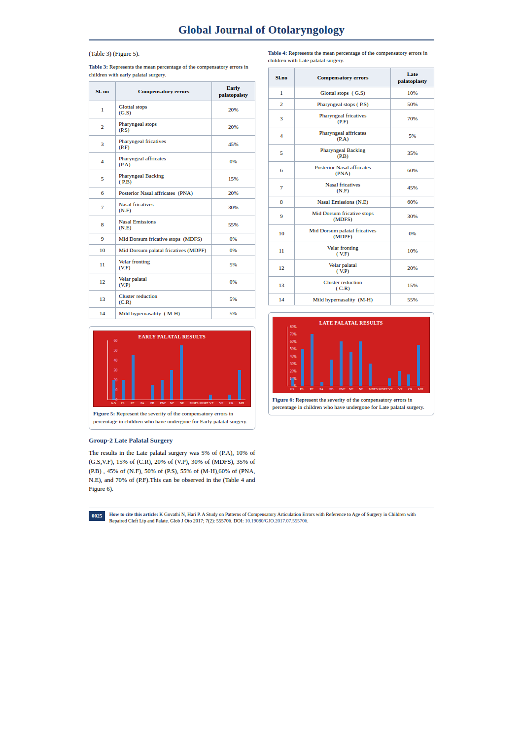Global Journal of Otolaryngology
(Table 3) (Figure 5).
Table 3: Represents the mean percentage of the compensatory errors in children with early palatal surgery.
| Sl. no | Compensatory errors | Early palatopalsty |
| --- | --- | --- |
| 1 | Glottal stops (G.S) | 20% |
| 2 | Pharyngeal stops (P.S) | 20% |
| 3 | Pharyngeal fricatives (P.F) | 45% |
| 4 | Pharyngeal affricates (P.A) | 0% |
| 5 | Pharyngeal Backing ( P.B) | 15% |
| 6 | Posterior Nasal affricates (PNA) | 20% |
| 7 | Nasal fricatives (N.F) | 30% |
| 8 | Nasal Emissions (N.E) | 55% |
| 9 | Mid Dorsum fricative stops (MDFS) | 0% |
| 10 | Mid Dorsum palatal fricatives (MDPF) | 0% |
| 11 | Velar fronting (V.F) | 5% |
| 12 | Velar palatal (V.P) | 0% |
| 13 | Cluster reduction (C.R) | 5% |
| 14 | Mild hypernasality ( M-H) | 5% |
EARLY PALATAL RESULTS
60 50 40 30 20 10 0
G.S PS PF PA PB PNF NF NE MDFS MDPF VF VP CR MH
Figure 5: Represent the severity of the compensatory errors in percentage in children who have undergone for Early palatal surgery.
Group-2 Late Palatal Surgery
The results in the Late palatal surgery was 5% of (P.A), 10% of (G.S,V.F), 15% of (C.R), 20% of (V.P), 30% of (MDFS), 35% of (P.B) , 45% of (N.F), 50% of (P.S), 55% of (M-H),60% of (PNA, N.E), and 70% of (P.F).This can be observed in the (Table 4 and Figure 6).
Table 4: Represents the mean percentage of the compensatory errors in children with Late palatal surgery.
| Sl.no | Compensatory errors | Late palatoplasty |
| --- | --- | --- |
| 1 | Glottal stops ( G.S) | 10% |
| 2 | Pharyngeal stops ( P.S) | 50% |
| 3 | Pharyngeal fricatives (P.F) | 70% |
| 4 | Pharyngeal affricates (P.A) | 5% |
| 5 | Pharyngeal Backing (P.B) | 35% |
| 6 | Posterior Nasal affricates (PNA) | 60% |
| 7 | Nasal fricatives (N.F) | 45% |
| 8 | Nasal Emissions (N.E) | 60% |
| 9 | Mid Dorsum fricative stops (MDFS) | 30% |
| 10 | Mid Dorsum palatal fricatives (MDPF) | 0% |
| 11 | Velar fronting ( V.F) | 10% |
| 12 | Velar palatal ( V.P) | 20% |
| 13 | Cluster reduction ( C.R) | 15% |
| 14 | Mild hypernasality (M-H) | 55% |
LATE PALATAL RESULTS
80% 70% 60% 50% 40% 30% 20% 10% 0%
GS PS PF PA PB PNF NF NE MDFS MDPF VF VP CR MH
Figure 6: Represent the severity of the compensatory errors in percentage in children who have undergone for Late palatal surgery.
0025
How to cite this article: K Govathi N, Hari P. A Study on Patterns of Compensatory Articulation Errors with Reference to Age of Surgery in Children with Repaired Cleft Lip and Palate. Glob J Oto 2017; 7(2): 555706. DOI: 10.19080/GJO.2017.07.555706.